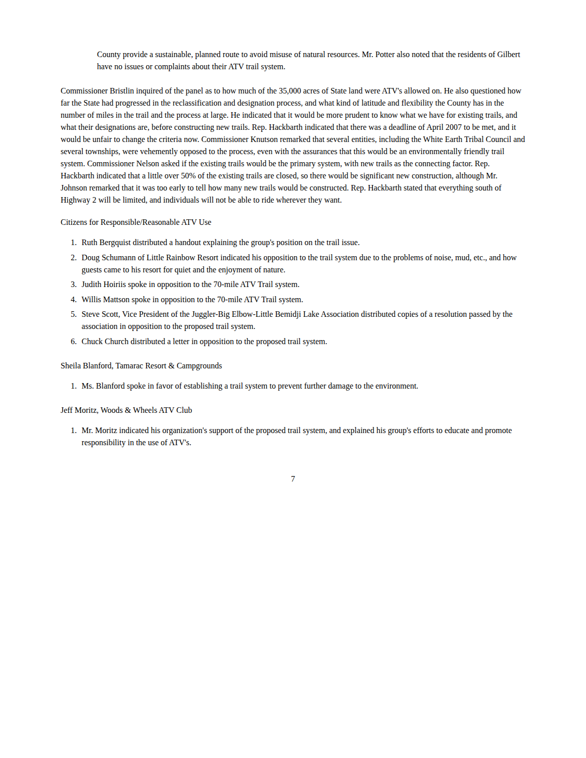County provide a sustainable, planned route to avoid misuse of natural resources. Mr. Potter also noted that the residents of Gilbert have no issues or complaints about their ATV trail system.
Commissioner Bristlin inquired of the panel as to how much of the 35,000 acres of State land were ATV's allowed on. He also questioned how far the State had progressed in the reclassification and designation process, and what kind of latitude and flexibility the County has in the number of miles in the trail and the process at large. He indicated that it would be more prudent to know what we have for existing trails, and what their designations are, before constructing new trails. Rep. Hackbarth indicated that there was a deadline of April 2007 to be met, and it would be unfair to change the criteria now. Commissioner Knutson remarked that several entities, including the White Earth Tribal Council and several townships, were vehemently opposed to the process, even with the assurances that this would be an environmentally friendly trail system. Commissioner Nelson asked if the existing trails would be the primary system, with new trails as the connecting factor. Rep. Hackbarth indicated that a little over 50% of the existing trails are closed, so there would be significant new construction, although Mr. Johnson remarked that it was too early to tell how many new trails would be constructed. Rep. Hackbarth stated that everything south of Highway 2 will be limited, and individuals will not be able to ride wherever they want.
Citizens for Responsible/Reasonable ATV Use
Ruth Bergquist distributed a handout explaining the group's position on the trail issue.
Doug Schumann of Little Rainbow Resort indicated his opposition to the trail system due to the problems of noise, mud, etc., and how guests came to his resort for quiet and the enjoyment of nature.
Judith Hoiriis spoke in opposition to the 70-mile ATV Trail system.
Willis Mattson spoke in opposition to the 70-mile ATV Trail system.
Steve Scott, Vice President of the Juggler-Big Elbow-Little Bemidji Lake Association distributed copies of a resolution passed by the association in opposition to the proposed trail system.
Chuck Church distributed a letter in opposition to the proposed trail system.
Sheila Blanford, Tamarac Resort & Campgrounds
Ms. Blanford spoke in favor of establishing a trail system to prevent further damage to the environment.
Jeff Moritz, Woods & Wheels ATV Club
Mr. Moritz indicated his organization's support of the proposed trail system, and explained his group's efforts to educate and promote responsibility in the use of ATV's.
7